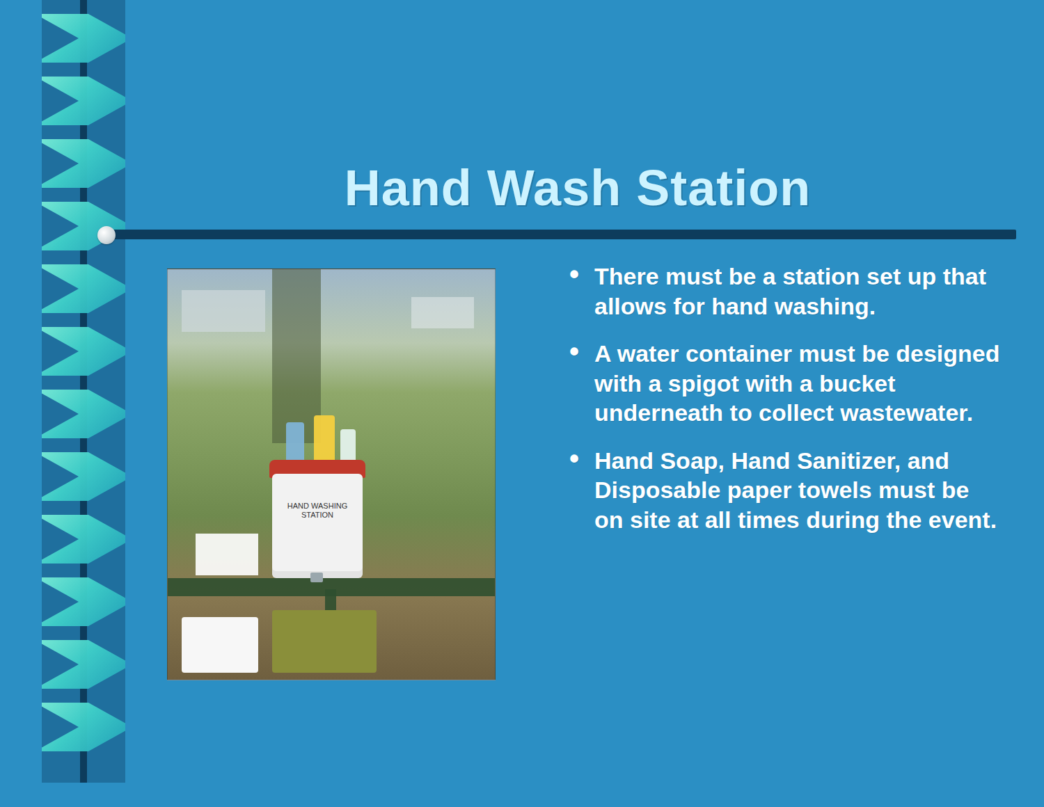Hand Wash Station
HAND WASHING
STATION
There must be a station set up that allows for hand washing.
A water container must be designed with a spigot with a bucket underneath to collect wastewater.
Hand Soap, Hand Sanitizer, and Disposable paper towels must be on site at all times during the event.